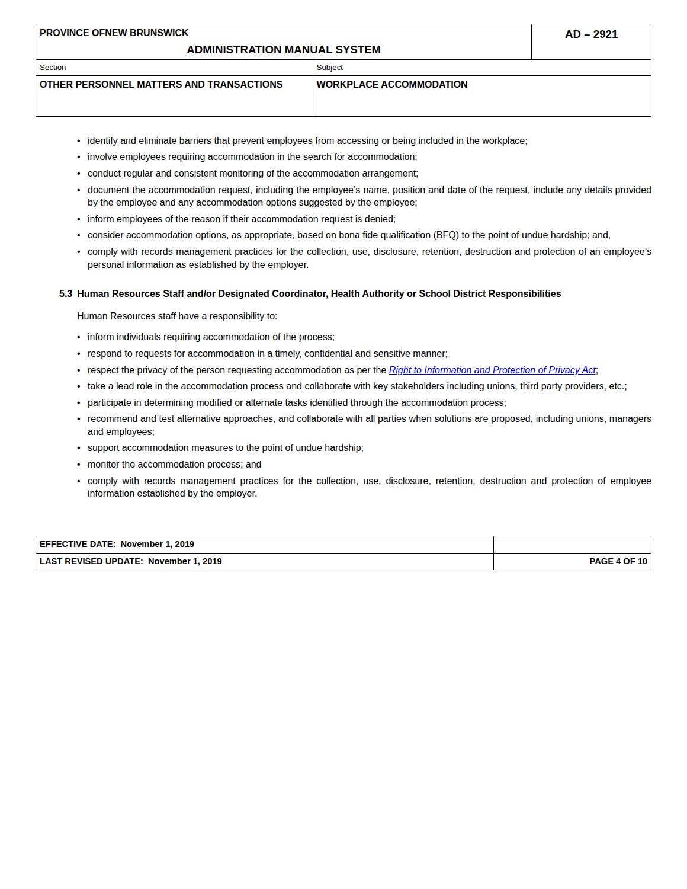| PROVINCE OFNEW BRUNSWICK ADMINISTRATION MANUAL SYSTEM | AD – 2921 |
| Section | Subject |
| OTHER PERSONNEL MATTERS AND TRANSACTIONS | WORKPLACE ACCOMMODATION |
identify and eliminate barriers that prevent employees from accessing or being included in the workplace;
involve employees requiring accommodation in the search for accommodation;
conduct regular and consistent monitoring of the accommodation arrangement;
document the accommodation request, including the employee’s name, position and date of the request, include any details provided by the employee and any accommodation options suggested by the employee;
inform employees of the reason if their accommodation request is denied;
consider accommodation options, as appropriate, based on bona fide qualification (BFQ) to the point of undue hardship; and,
comply with records management practices for the collection, use, disclosure, retention, destruction and protection of an employee’s personal information as established by the employer.
5.3 Human Resources Staff and/or Designated Coordinator, Health Authority or School District Responsibilities
Human Resources staff have a responsibility to:
inform individuals requiring accommodation of the process;
respond to requests for accommodation in a timely, confidential and sensitive manner;
respect the privacy of the person requesting accommodation as per the Right to Information and Protection of Privacy Act;
take a lead role in the accommodation process and collaborate with key stakeholders including unions, third party providers, etc.;
participate in determining modified or alternate tasks identified through the accommodation process;
recommend and test alternative approaches, and collaborate with all parties when solutions are proposed, including unions, managers and employees;
support accommodation measures to the point of undue hardship;
monitor the accommodation process; and
comply with records management practices for the collection, use, disclosure, retention, destruction and protection of employee information established by the employer.
| EFFECTIVE DATE: November 1, 2019 | |
| LAST REVISED UPDATE: November 1, 2019 | PAGE 4 OF 10 |